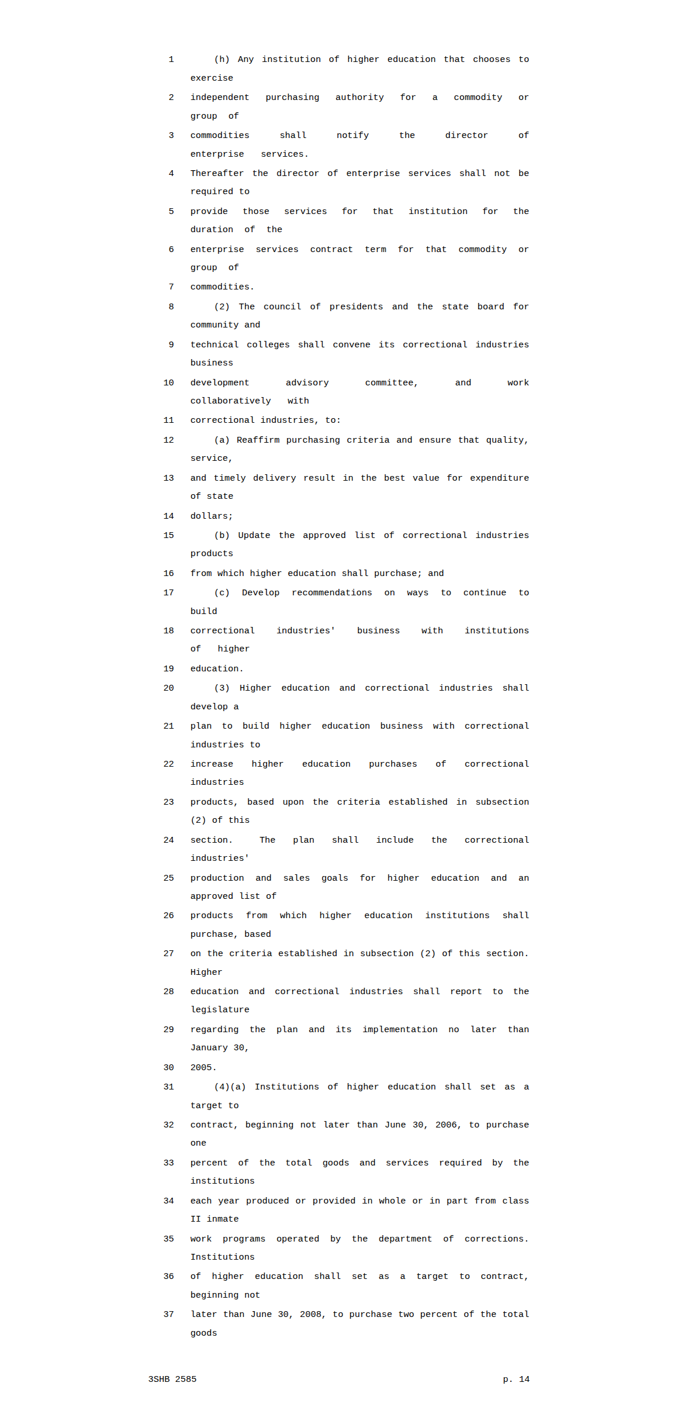| 1 | (h) Any institution of higher education that chooses to exercise |
| 2 | independent purchasing authority for a commodity or group of |
| 3 | commodities shall notify the director of enterprise services. |
| 4 | Thereafter the director of enterprise services shall not be required to |
| 5 | provide those services for that institution for the duration of the |
| 6 | enterprise services contract term for that commodity or group of |
| 7 | commodities. |
| 8 | (2) The council of presidents and the state board for community and |
| 9 | technical colleges shall convene its correctional industries business |
| 10 | development advisory committee, and work collaboratively with |
| 11 | correctional industries, to: |
| 12 | (a) Reaffirm purchasing criteria and ensure that quality, service, |
| 13 | and timely delivery result in the best value for expenditure of state |
| 14 | dollars; |
| 15 | (b) Update the approved list of correctional industries products |
| 16 | from which higher education shall purchase; and |
| 17 | (c) Develop recommendations on ways to continue to build |
| 18 | correctional industries' business with institutions of higher |
| 19 | education. |
| 20 | (3) Higher education and correctional industries shall develop a |
| 21 | plan to build higher education business with correctional industries to |
| 22 | increase higher education purchases of correctional industries |
| 23 | products, based upon the criteria established in subsection (2) of this |
| 24 | section. The plan shall include the correctional industries' |
| 25 | production and sales goals for higher education and an approved list of |
| 26 | products from which higher education institutions shall purchase, based |
| 27 | on the criteria established in subsection (2) of this section. Higher |
| 28 | education and correctional industries shall report to the legislature |
| 29 | regarding the plan and its implementation no later than January 30, |
| 30 | 2005. |
| 31 | (4)(a) Institutions of higher education shall set as a target to |
| 32 | contract, beginning not later than June 30, 2006, to purchase one |
| 33 | percent of the total goods and services required by the institutions |
| 34 | each year produced or provided in whole or in part from class II inmate |
| 35 | work programs operated by the department of corrections. Institutions |
| 36 | of higher education shall set as a target to contract, beginning not |
| 37 | later than June 30, 2008, to purchase two percent of the total goods |
3SHB 2585
p. 14